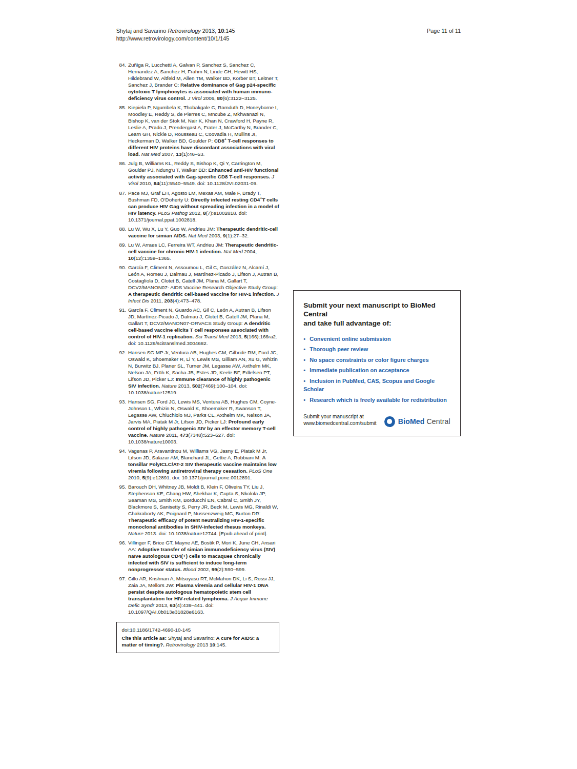Shytaj and Savarino Retrovirology 2013, 10:145
http://www.retrovirology.com/content/10/1/145
Page 11 of 11
84. Zuñiga R, Lucchetti A, Galvan P, Sanchez S, Sanchez C, Hernandez A, Sanchez H, Frahm N, Linde CH, Hewitt HS, Hildebrand W, Altfeld M, Allen TM, Walker BD, Korber BT, Leitner T, Sanchez J, Brander C: Relative dominance of Gag p24-specific cytotoxic T lymphocytes is associated with human immuno-deficiency virus control. J Virol 2006, 80(6):3122–3125.
85. Kiepiela P, Ngumbela K, Thobakgale C, Ramduth D, Honeyborne I, Moodley E, Reddy S, de Pierres C, Mncube Z, Mkhwanazi N, Bishop K, van der Stok M, Nair K, Khan N, Crawford H, Payne R, Leslie A, Prado J, Prendergast A, Frater J, McCarthy N, Brander C, Learn GH, Nickle D, Rousseau C, Coovadia H, Mullins JI, Heckerman D, Walker BD, Goulder P: CD8+ T-cell responses to different HIV proteins have discordant associations with viral load. Nat Med 2007, 13(1):46–53.
86. Julg B, Williams KL, Reddy S, Bishop K, Qi Y, Carrington M, Goulder PJ, Ndung'u T, Walker BD: Enhanced anti-HIV functional activity associated with Gag-specific CD8 T-cell responses. J Virol 2010, 84(11):5540–5549. doi: 10.1128/JVI.02031-09.
87. Pace MJ, Graf EH, Agosto LM, Mexas AM, Male F, Brady T, Bushman FD, O'Doherty U: Directly infected resting CD4+T cells can produce HIV Gag without spreading infection in a model of HIV latency. PLoS Pathog 2012, 8(7):e1002818. doi: 10.1371/journal.ppat.1002818.
88. Lu W, Wu X, Lu Y, Guo W, Andrieu JM: Therapeutic dendritic-cell vaccine for simian AIDS. Nat Med 2003, 9(1):27–32.
89. Lu W, Arraes LC, Ferreira WT, Andrieu JM: Therapeutic dendritic-cell vaccine for chronic HIV-1 infection. Nat Med 2004, 10(12):1359–1365.
90. García F, Climent N, Assoumou L, Gil C, González N, Alcamí J, León A, Romeu J, Dalmau J, Martínez-Picado J, Lifson J, Autran B, Costagliola D, Clotet B, Gatell JM, Plana M, Gallart T, DCV2/MANON07- AIDS Vaccine Research Objective Study Group: A therapeutic dendritic cell-based vaccine for HIV-1 infection. J Infect Dis 2011, 203(4):473–478.
91. García F, Climent N, Guardo AC, Gil C, León A, Autran B, Lifson JD, Martínez-Picado J, Dalmau J, Clotet B, Gatell JM, Plana M, Gallart T, DCV2/MANON07-ORVACS Study Group: A dendritic cell-based vaccine elicits T cell responses associated with control of HIV-1 replication. Sci Transl Med 2013, 5(166):166ra2. doi: 10.1126/scitranslmed.3004682.
92. Hansen SG MP Jr, Ventura AB, Hughes CM, Gilbride RM, Ford JC, Oswald K, Shoemaker R, Li Y, Lewis MS, Gilliam AN, Xu G, Whizin N, Burwitz BJ, Planer SL, Turner JM, Legasse AW, Axthelm MK, Nelson JA, Früh K, Sacha JB, Estes JD, Keele BF, Edlefsen PT, Lifson JD, Picker LJ: Immune clearance of highly pathogenic SIV infection. Nature 2013, 502(7469):100–104. doi: 10.1038/nature12519.
93. Hansen SG, Ford JC, Lewis MS, Ventura AB, Hughes CM, Coyne-Johnson L, Whizin N, Oswald K, Shoemaker R, Swanson T, Legasse AW, Chiuchiolo MJ, Parks CL, Axthelm MK, Nelson JA, Jarvis MA, Piatak M Jr, Lifson JD, Picker LJ: Profound early control of highly pathogenic SIV by an effector memory T-cell vaccine. Nature 2011, 473(7348):523–527. doi: 10.1038/nature10003.
94. Vagenas P, Aravantinou M, Williams VG, Jasny E, Piatak M Jr, Lifson JD, Salazar AM, Blanchard JL, Gettie A, Robbiani M: A tonsillar PolyICLC/AT-2 SIV therapeutic vaccine maintains low viremia following antiretroviral therapy cessation. PLoS One 2010, 5(9):e12891. doi: 10.1371/journal.pone.0012891.
95. Barouch DH, Whitney JB, Moldt B, Klein F, Oliveira TY, Liu J, Stephenson KE, Chang HW, Shekhar K, Gupta S, Nkolola JP, Seaman MS, Smith KM, Borducchi EN, Cabral C, Smith JY, Blackmore S, Sanisetty S, Perry JR, Beck M, Lewis MG, Rinaldi W, Chakraborty AK, Poignard P, Nussenzweig MC, Burton DR: Therapeutic efficacy of potent neutralizing HIV-1-specific monoclonal antibodies in SHIV-infected rhesus monkeys. Nature 2013. doi: 10.1038/nature12744. [Epub ahead of print].
96. Villinger F, Brice GT, Mayne AE, Bostik P, Mori K, June CH, Ansari AA: Adoptive transfer of simian immunodeficiency virus (SIV) naïve autologous CD4(+) cells to macaques chronically infected with SIV is sufficient to induce long-term nonprogressor status. Blood 2002, 99(2):590–599.
97. Cillo AR, Krishnan A, Mitsuyasu RT, McMahon DK, Li S, Rossi JJ, Zaia JA, Mellors JW: Plasma viremia and cellular HIV-1 DNA persist despite autologous hematopoietic stem cell transplantation for HIV-related lymphoma. J Acquir Immune Defic Syndr 2013, 63(4):438–441. doi: 10.1097/QAI.0b013e31828e6163.
doi:10.1186/1742-4690-10-145
Cite this article as: Shytaj and Savarino: A cure for AIDS: a matter of timing?. Retrovirology 2013 10:145.
Submit your next manuscript to BioMed Central
and take full advantage of:
Convenient online submission
Thorough peer review
No space constraints or color figure charges
Immediate publication on acceptance
Inclusion in PubMed, CAS, Scopus and Google Scholar
Research which is freely available for redistribution
Submit your manuscript at
www.biomedcentral.com/submit
BioMed Central